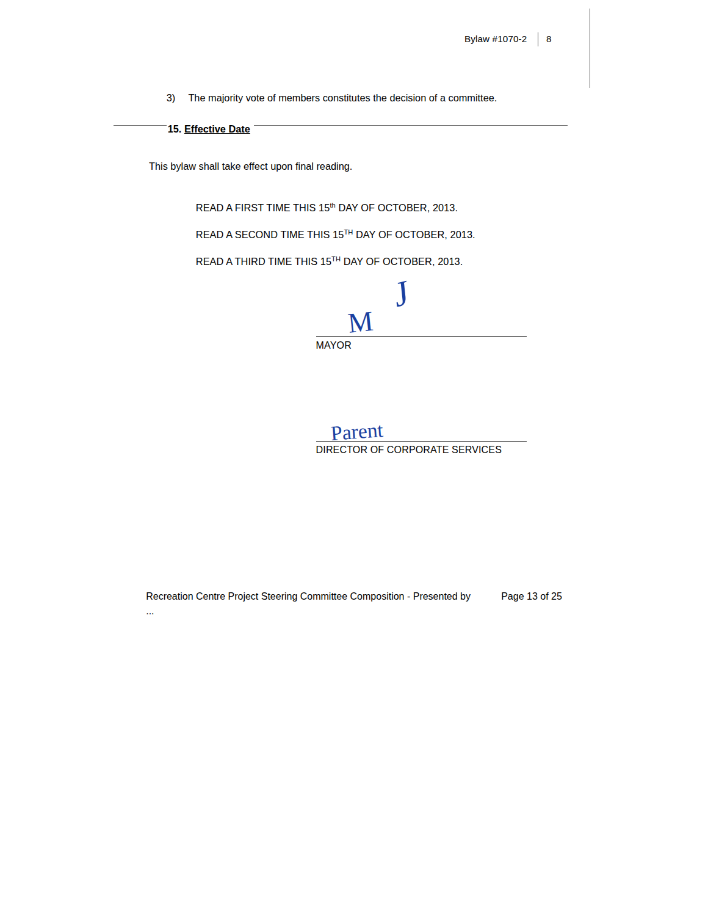Bylaw #1070-28
3) The majority vote of members constitutes the decision of a committee.
15. Effective Date
This bylaw shall take effect upon final reading.
READ A FIRST TIME THIS 15th DAY OF OCTOBER, 2013.
READ A SECOND TIME THIS 15TH DAY OF OCTOBER, 2013.
READ A THIRD TIME THIS 15TH DAY OF OCTOBER, 2013.
M J
MAYOR
Parent
DIRECTOR OF CORPORATE SERVICES
Recreation Centre Project Steering Committee Composition - Presented by ...
Page 13 of 25